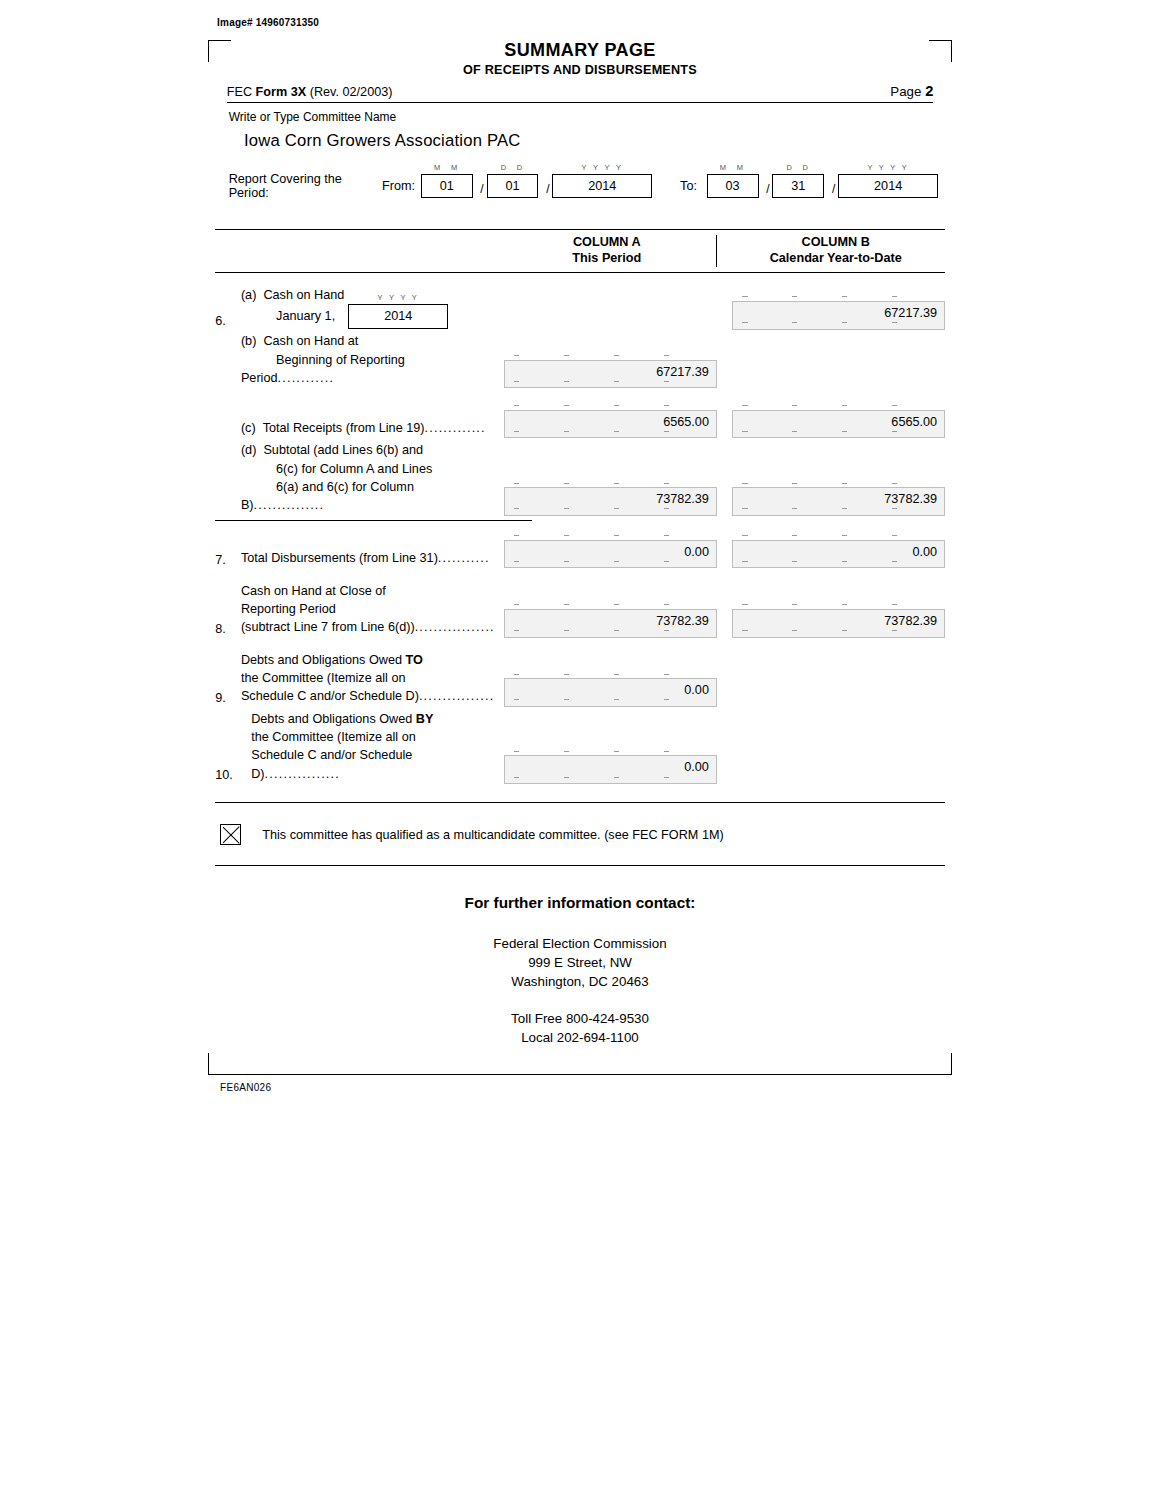Image# 14960731350
SUMMARY PAGE
OF RECEIPTS AND DISBURSEMENTS
FEC Form 3X (Rev. 02/2003)
Page 2
Write or Type Committee Name
Iowa Corn Growers Association PAC
Report Covering the Period:
From:
M M
01
/
D D
01
/
Y Y Y Y
2014
To:
M M
03
/
D D
31
/
Y Y Y Y
2014
COLUMN A
This Period
COLUMN B
Calendar Year-to-Date
6.
(a) Cash on Hand
January 1, Y Y Y Y 2014
67217.39
(b) Cash on Hand at
Beginning of Reporting Period............
67217.39
(c) Total Receipts (from Line 19).............
6565.00
6565.00
(d) Subtotal (add Lines 6(b) and
6(c) for Column A and Lines
6(a) and 6(c) for Column B)...............
73782.39
73782.39
7.
Total Disbursements (from Line 31)...........
0.00
0.00
8.
Cash on Hand at Close of
Reporting Period
(subtract Line 7 from Line 6(d)).................
73782.39
73782.39
9.
Debts and Obligations Owed TO
the Committee (Itemize all on
Schedule C and/or Schedule D)................
0.00
10.
Debts and Obligations Owed BY
the Committee (Itemize all on
Schedule C and/or Schedule D)................
0.00
This committee has qualified as a multicandidate committee. (see FEC FORM 1M)
For further information contact:
Federal Election Commission
999 E Street, NW
Washington, DC 20463
Toll Free 800-424-9530
Local 202-694-1100
FE6AN026